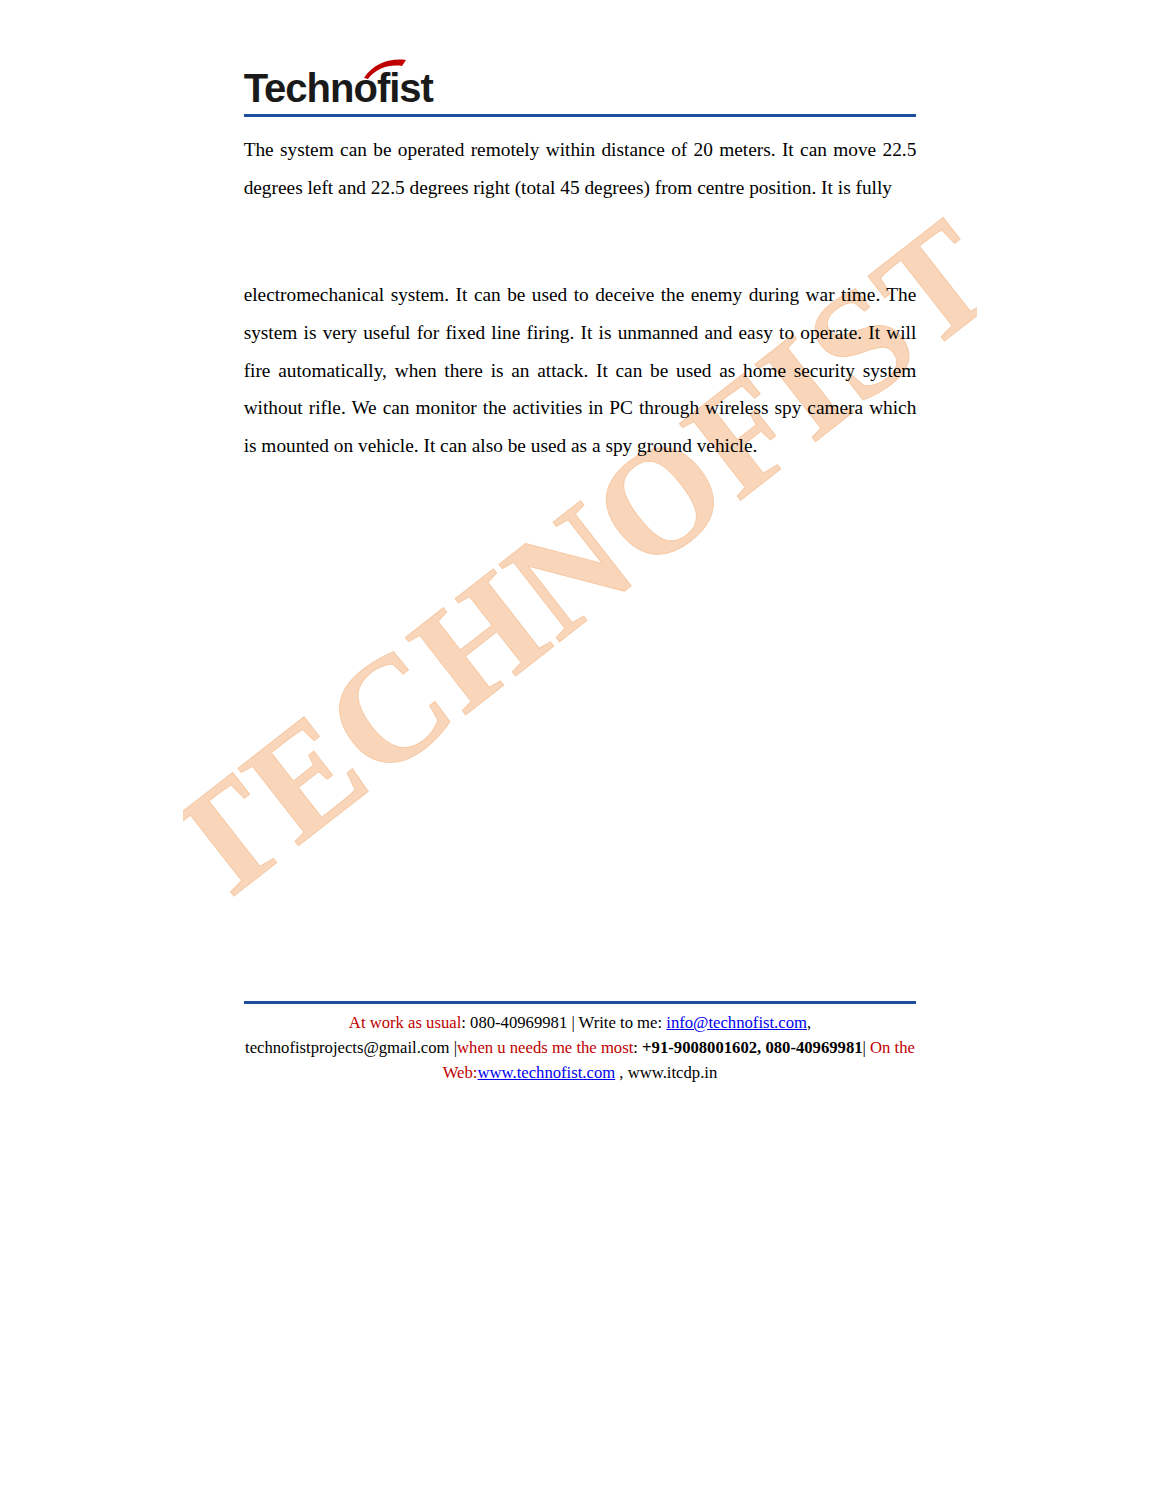TECHNOFIST
Technofist
The system can be operated remotely within distance of 20 meters. It can move 22.5 degrees left and 22.5 degrees right (total 45 degrees) from centre position. It is fully
electromechanical system. It can be used to deceive the enemy during war time. The system is very useful for fixed line firing. It is unmanned and easy to operate. It will fire automatically, when there is an attack. It can be used as home security system without rifle. We can monitor the activities in PC through wireless spy camera which is mounted on vehicle. It can also be used as a spy ground vehicle.
At work as usual: 080-40969981 | Write to me: info@technofist.com,
technofistprojects@gmail.com |when u needs me the most: +91-9008001602, 080-40969981| On the Web: www.technofist.com , www.itcdp.in